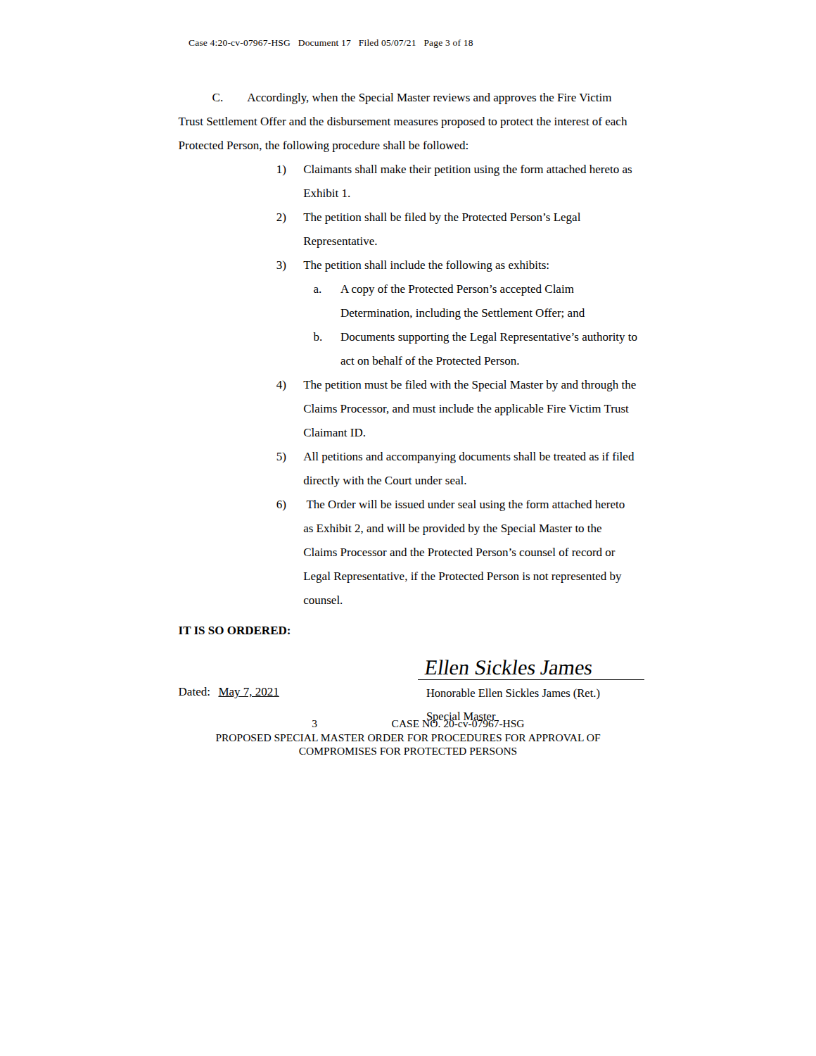Case 4:20-cv-07967-HSG Document 17 Filed 05/07/21 Page 3 of 18
C. Accordingly, when the Special Master reviews and approves the Fire Victim Trust Settlement Offer and the disbursement measures proposed to protect the interest of each Protected Person, the following procedure shall be followed:
1) Claimants shall make their petition using the form attached hereto as Exhibit 1.
2) The petition shall be filed by the Protected Person’s Legal Representative.
3) The petition shall include the following as exhibits:
a. A copy of the Protected Person’s accepted Claim Determination, including the Settlement Offer; and
b. Documents supporting the Legal Representative’s authority to act on behalf of the Protected Person.
4) The petition must be filed with the Special Master by and through the Claims Processor, and must include the applicable Fire Victim Trust Claimant ID.
5) All petitions and accompanying documents shall be treated as if filed directly with the Court under seal.
6) The Order will be issued under seal using the form attached hereto as Exhibit 2, and will be provided by the Special Master to the Claims Processor and the Protected Person’s counsel of record or Legal Representative, if the Protected Person is not represented by counsel.
IT IS SO ORDERED:
Dated:May 7, 2021
Ellen Sickles James
Honorable Ellen Sickles James (Ret.)
Special Master
3 CASE NO. 20-cv-07967-HSG
PROPOSED SPECIAL MASTER ORDER FOR PROCEDURES FOR APPROVAL OF
COMPROMISES FOR PROTECTED PERSONS